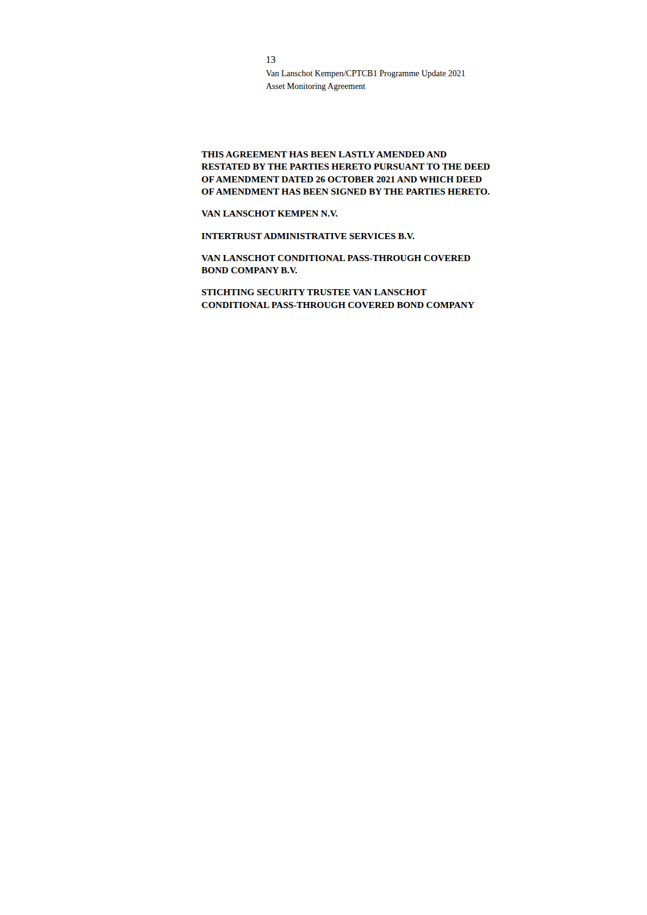13
Van Lanschot Kempen/CPTCB1 Programme Update 2021
Asset Monitoring Agreement
THIS AGREEMENT HAS BEEN LASTLY AMENDED AND RESTATED BY THE PARTIES HERETO PURSUANT TO THE DEED OF AMENDMENT DATED 26 OCTOBER 2021 AND WHICH DEED OF AMENDMENT HAS BEEN SIGNED BY THE PARTIES HERETO.
VAN LANSCHOT KEMPEN N.V.
INTERTRUST ADMINISTRATIVE SERVICES B.V.
VAN LANSCHOT CONDITIONAL PASS-THROUGH COVERED BOND COMPANY B.V.
STICHTING SECURITY TRUSTEE VAN LANSCHOT CONDITIONAL PASS-THROUGH COVERED BOND COMPANY